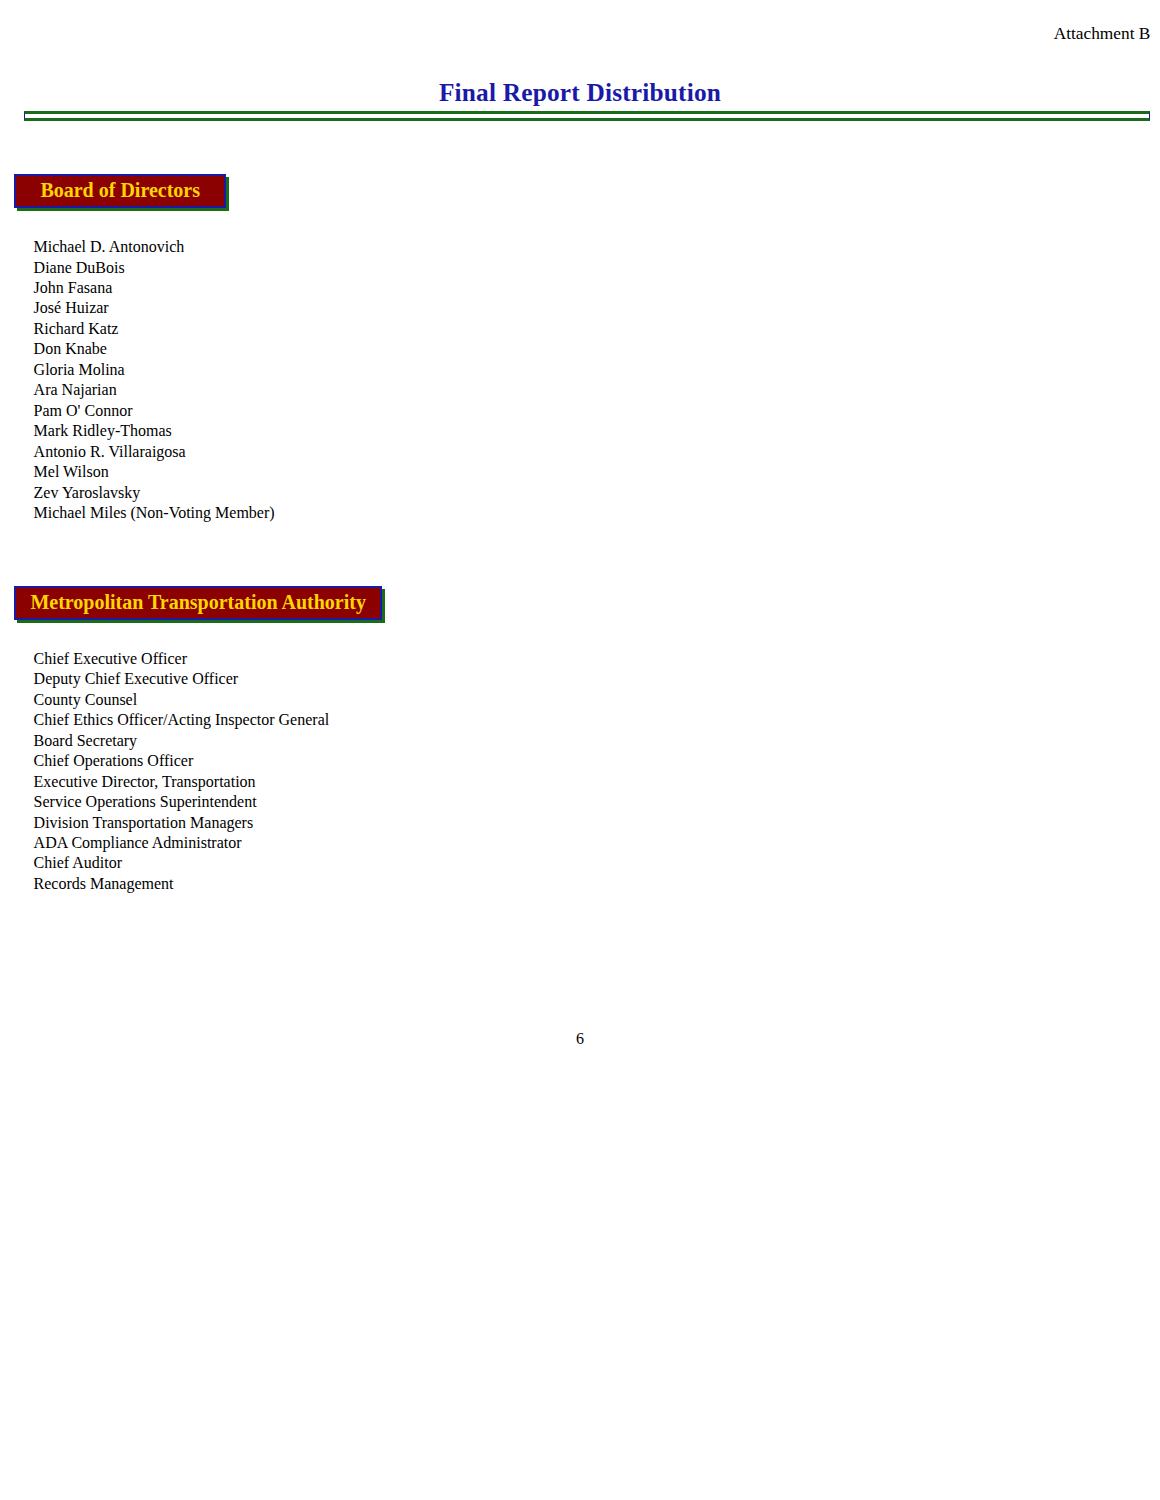Attachment B
Final Report Distribution
Board of Directors
Michael D. Antonovich
Diane DuBois
John Fasana
José Huizar
Richard Katz
Don Knabe
Gloria Molina
Ara Najarian
Pam O' Connor
Mark Ridley-Thomas
Antonio R. Villaraigosa
Mel Wilson
Zev Yaroslavsky
Michael Miles (Non-Voting Member)
Metropolitan Transportation Authority
Chief Executive Officer
Deputy Chief Executive Officer
County Counsel
Chief Ethics Officer/Acting Inspector General
Board Secretary
Chief Operations Officer
Executive Director, Transportation
Service Operations Superintendent
Division Transportation Managers
ADA Compliance Administrator
Chief Auditor
Records Management
6